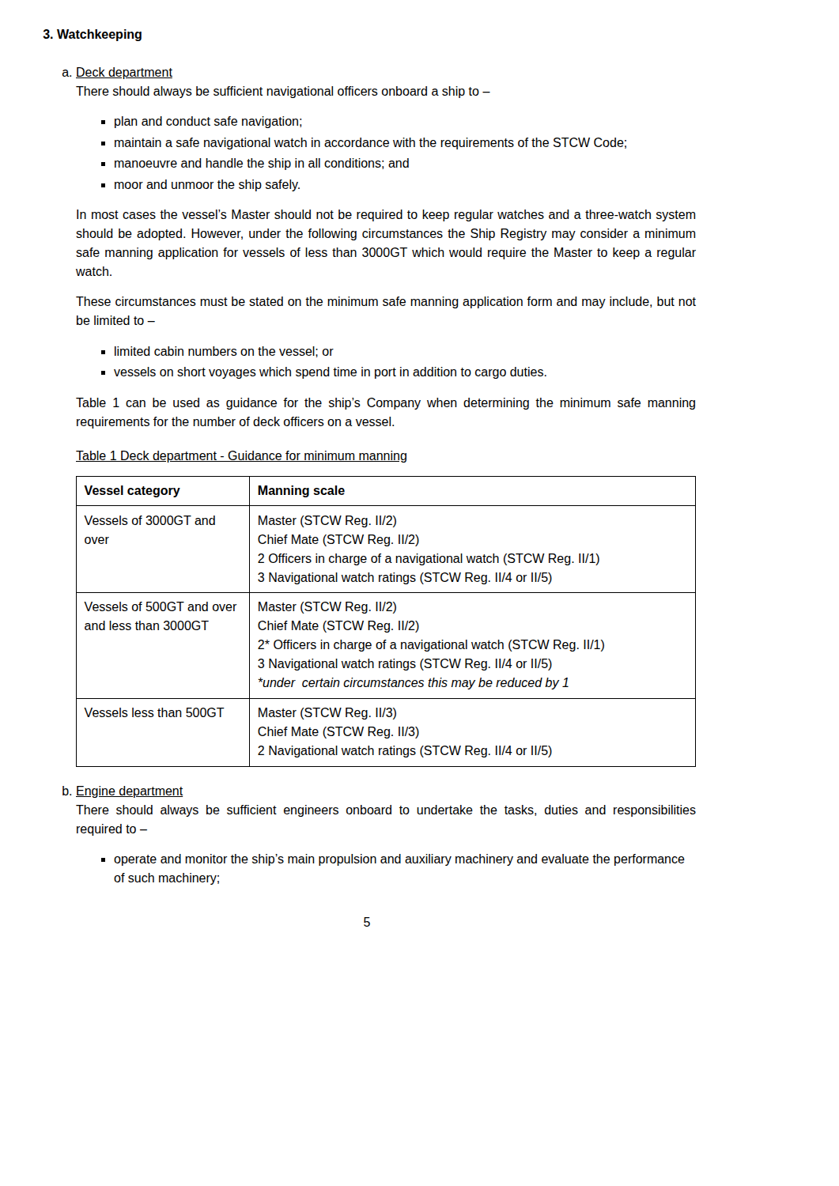Watchkeeping
Deck department
There should always be sufficient navigational officers onboard a ship to –
plan and conduct safe navigation;
maintain a safe navigational watch in accordance with the requirements of the STCW Code;
manoeuvre and handle the ship in all conditions; and
moor and unmoor the ship safely.
In most cases the vessel’s Master should not be required to keep regular watches and a three-watch system should be adopted. However, under the following circumstances the Ship Registry may consider a minimum safe manning application for vessels of less than 3000GT which would require the Master to keep a regular watch.
These circumstances must be stated on the minimum safe manning application form and may include, but not be limited to –
limited cabin numbers on the vessel; or
vessels on short voyages which spend time in port in addition to cargo duties.
Table 1 can be used as guidance for the ship’s Company when determining the minimum safe manning requirements for the number of deck officers on a vessel.
Table 1 Deck department - Guidance for minimum manning
| Vessel category | Manning scale |
| --- | --- |
| Vessels of 3000GT and over | Master (STCW Reg. II/2) Chief Mate (STCW Reg. II/2) 2 Officers in charge of a navigational watch (STCW Reg. II/1) 3 Navigational watch ratings (STCW Reg. II/4 or II/5) |
| Vessels of 500GT and over and less than 3000GT | Master (STCW Reg. II/2) Chief Mate (STCW Reg. II/2) 2* Officers in charge of a navigational watch (STCW Reg. II/1) 3 Navigational watch ratings (STCW Reg. II/4 or II/5) *under certain circumstances this may be reduced by 1 |
| Vessels less than 500GT | Master (STCW Reg. II/3) Chief Mate (STCW Reg. II/3) 2 Navigational watch ratings (STCW Reg. II/4 or II/5) |
Engine department
There should always be sufficient engineers onboard to undertake the tasks, duties and responsibilities required to –
operate and monitor the ship’s main propulsion and auxiliary machinery and evaluate the performance of such machinery;
5